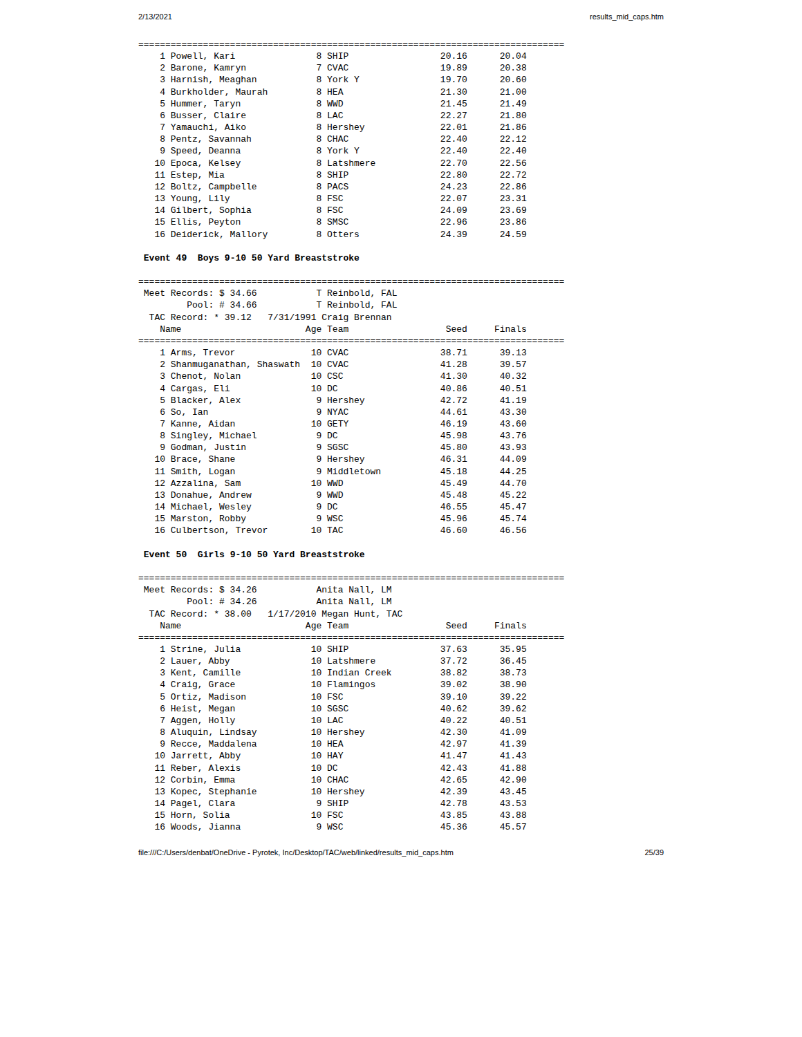2/13/2021 results_mid_caps.htm
===============================================================================
    1 Powell, Kari               8 SHIP                 20.16      20.04
    2 Barone, Kamryn             7 CVAC                 19.89      20.38
    3 Harnish, Meaghan           8 York Y               19.70      20.60
    4 Burkholder, Maurah         8 HEA                  21.30      21.00
    5 Hummer, Taryn              8 WWD                  21.45      21.49
    6 Busser, Claire             8 LAC                  22.27      21.80
    7 Yamauchi, Aiko             8 Hershey              22.01      21.86
    8 Pentz, Savannah            8 CHAC                 22.40      22.12
    9 Speed, Deanna              8 York Y               22.40      22.40
   10 Epoca, Kelsey              8 Latshmere            22.70      22.56
   11 Estep, Mia                 8 SHIP                 22.80      22.72
   12 Boltz, Campbelle           8 PACS                 24.23      22.86
   13 Young, Lily                8 FSC                  22.07      23.31
   14 Gilbert, Sophia            8 FSC                  24.09      23.69
   15 Ellis, Peyton              8 SMSC                 22.96      23.86
   16 Deiderick, Mallory         8 Otters               24.39      24.59

 Event 49  Boys 9-10 50 Yard Breaststroke

===============================================================================
 Meet Records: $ 34.66           T Reinbold, FAL
         Pool: # 34.66           T Reinbold, FAL
  TAC Record: * 39.12   7/31/1991 Craig Brennan
    Name                       Age Team                  Seed     Finals
===============================================================================
    1 Arms, Trevor              10 CVAC                 38.71      39.13
    2 Shanmuganathan, Shaswath  10 CVAC                 41.28      39.57
    3 Chenot, Nolan             10 CSC                  41.30      40.32
    4 Cargas, Eli               10 DC                   40.86      40.51
    5 Blacker, Alex              9 Hershey              42.72      41.19
    6 So, Ian                    9 NYAC                 44.61      43.30
    7 Kanne, Aidan              10 GETY                 46.19      43.60
    8 Singley, Michael           9 DC                   45.98      43.76
    9 Godman, Justin             9 SGSC                 45.80      43.93
   10 Brace, Shane               9 Hershey              46.31      44.09
   11 Smith, Logan               9 Middletown           45.18      44.25
   12 Azzalina, Sam             10 WWD                  45.49      44.70
   13 Donahue, Andrew            9 WWD                  45.48      45.22
   14 Michael, Wesley            9 DC                   46.55      45.47
   15 Marston, Robby             9 WSC                  45.96      45.74
   16 Culbertson, Trevor        10 TAC                  46.60      46.56

 Event 50  Girls 9-10 50 Yard Breaststroke

===============================================================================
 Meet Records: $ 34.26           Anita Nall, LM
         Pool: # 34.26           Anita Nall, LM
  TAC Record: * 38.00   1/17/2010 Megan Hunt, TAC
    Name                       Age Team                  Seed     Finals
===============================================================================
    1 Strine, Julia             10 SHIP                 37.63      35.95
    2 Lauer, Abby               10 Latshmere            37.72      36.45
    3 Kent, Camille             10 Indian Creek         38.82      38.73
    4 Craig, Grace              10 Flamingos            39.02      38.90
    5 Ortiz, Madison            10 FSC                  39.10      39.22
    6 Heist, Megan              10 SGSC                 40.62      39.62
    7 Aggen, Holly              10 LAC                  40.22      40.51
    8 Aluquin, Lindsay          10 Hershey              42.30      41.09
    9 Recce, Maddalena          10 HEA                  42.97      41.39
   10 Jarrett, Abby             10 HAY                  41.47      41.43
   11 Reber, Alexis             10 DC                   42.43      41.88
   12 Corbin, Emma              10 CHAC                 42.65      42.90
   13 Kopec, Stephanie          10 Hershey              42.39      43.45
   14 Pagel, Clara               9 SHIP                 42.78      43.53
   15 Horn, Solia               10 FSC                  43.85      43.88
   16 Woods, Jianna              9 WSC                  45.36      45.57
file:///C:/Users/denbat/OneDrive - Pyrotek, Inc/Desktop/TAC/web/linked/results_mid_caps.htm 25/39